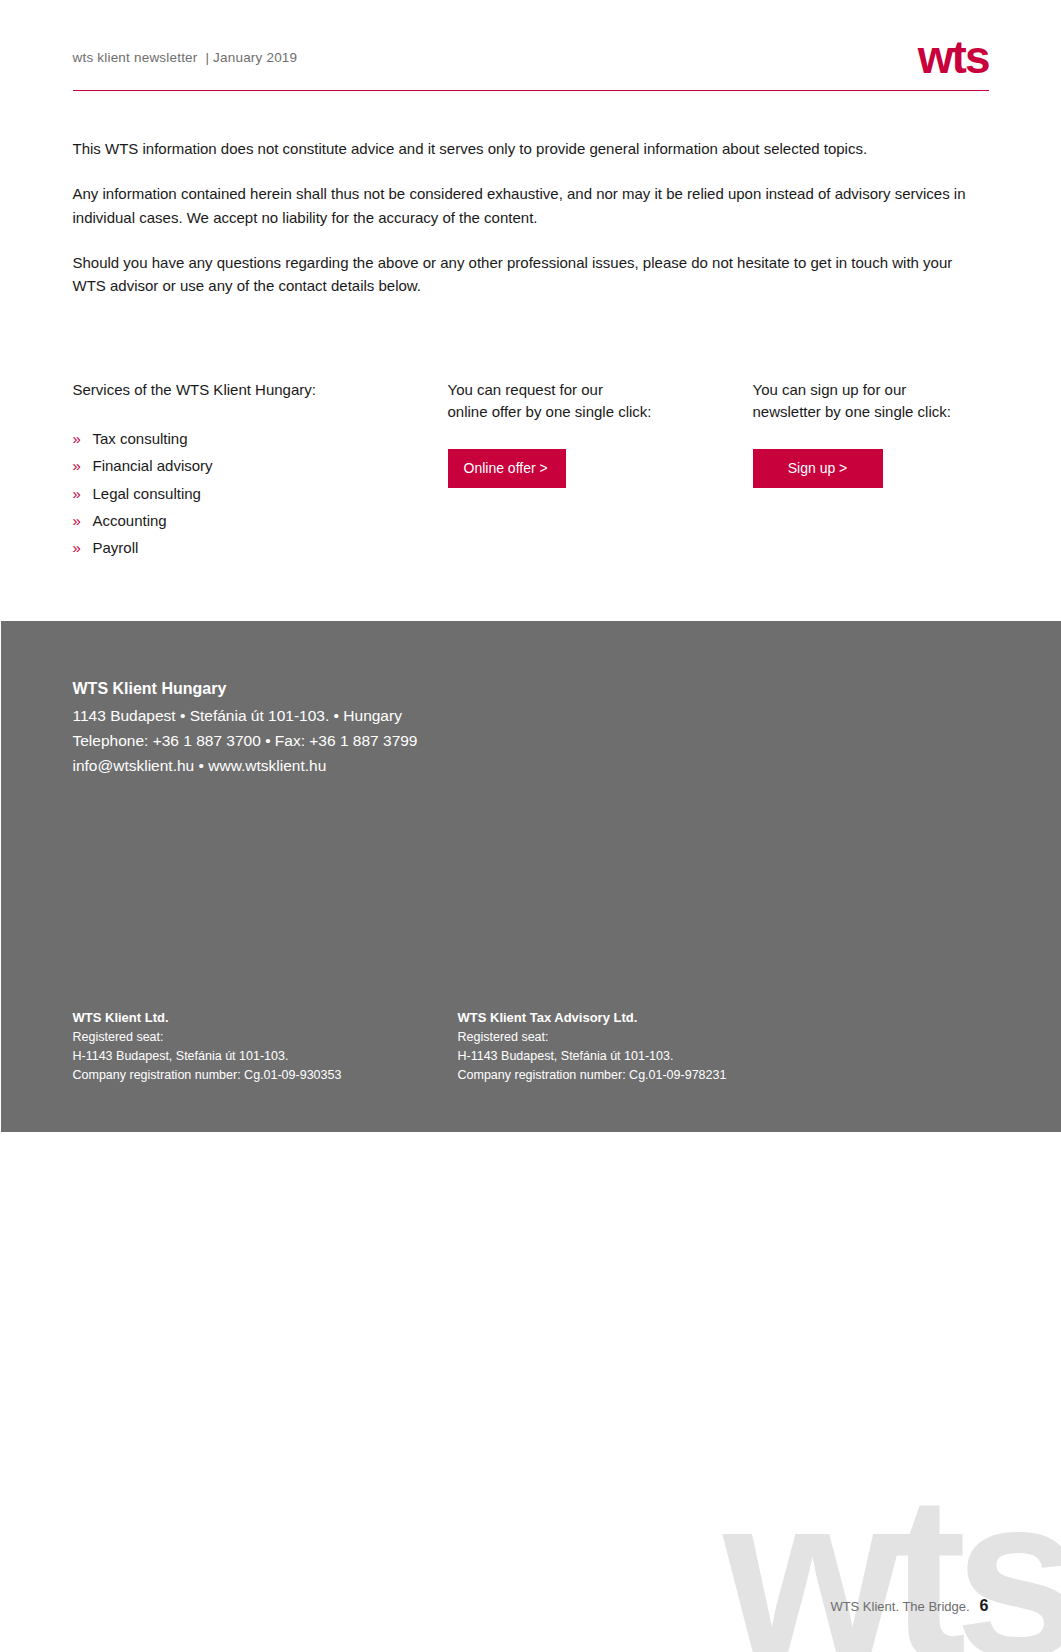wts klient newsletter | January 2019
wts
This WTS information does not constitute advice and it serves only to provide general information about selected topics.
Any information contained herein shall thus not be considered exhaustive, and nor may it be relied upon instead of advisory services in individual cases. We accept no liability for the accuracy of the content.
Should you have any questions regarding the above or any other professional issues, please do not hesitate to get in touch with your WTS advisor or use any of the contact details below.
Services of the WTS Klient Hungary:
Tax consulting
Financial advisory
Legal consulting
Accounting
Payroll
You can request for our
online offer by one single click:
Online offer >
You can sign up for our
newsletter by one single click:
Sign up >
WTS Klient Hungary
1143 Budapest • Stefánia út 101-103. • Hungary
Telephone: +36 1 887 3700 • Fax: +36 1 887 3799
info@wtsklient.hu • www.wtsklient.hu
WTS Klient Ltd.
Registered seat:
H-1143 Budapest, Stefánia út 101-103.
Company registration number: Cg.01-09-930353
WTS Klient Tax Advisory Ltd.
Registered seat:
H-1143 Budapest, Stefánia út 101-103.
Company registration number: Cg.01-09-978231
wts
WTS Klient. The Bridge.6